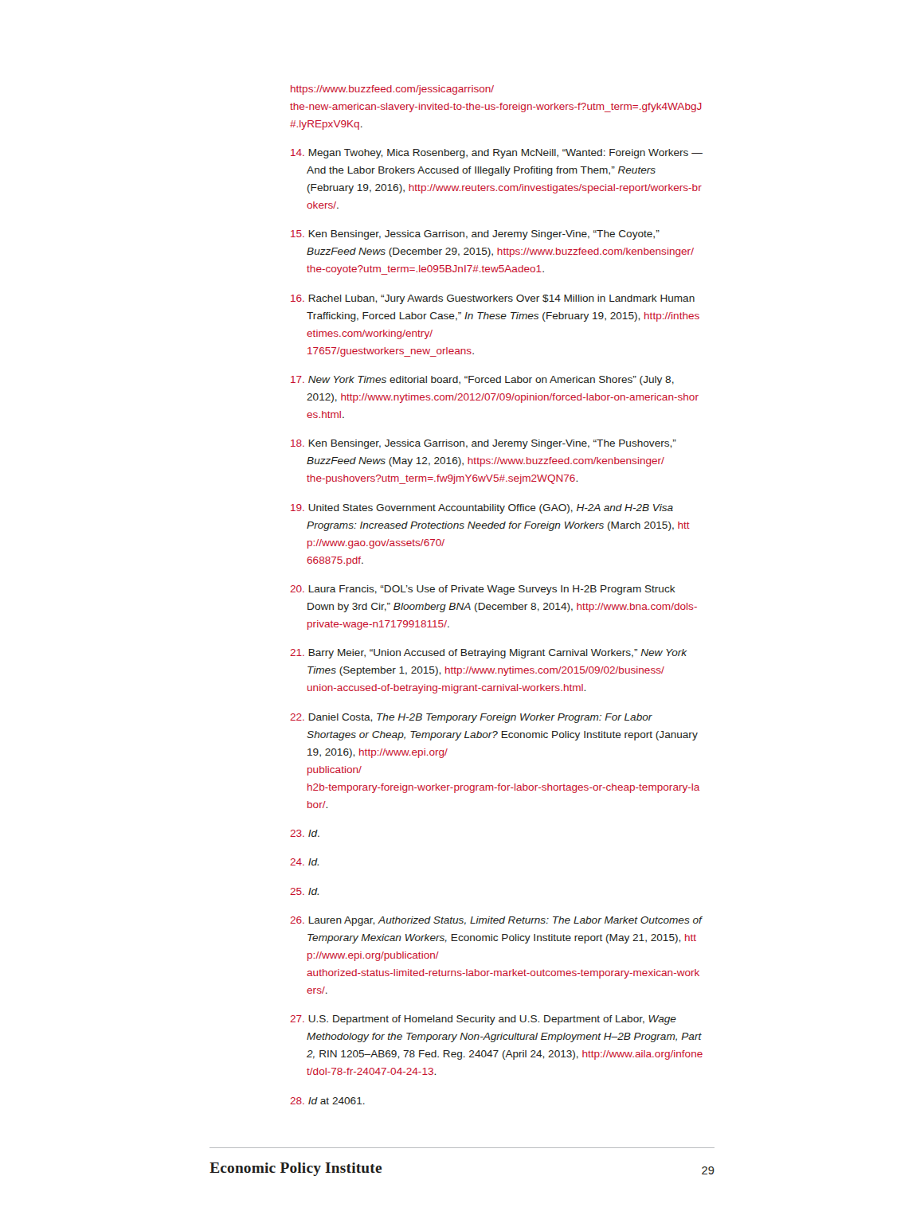https://www.buzzfeed.com/jessicagarrison/
the-new-american-slavery-invited-to-the-us-foreign-workers-f?utm_term=.gfyk4WAbgJ#.lyREpxV9Kq.
14. Megan Twohey, Mica Rosenberg, and Ryan McNeill, “Wanted: Foreign Workers — And the Labor Brokers Accused of Illegally Profiting from Them,” Reuters (February 19, 2016), http://www.reuters.com/investigates/special-report/workers-brokers/.
15. Ken Bensinger, Jessica Garrison, and Jeremy Singer-Vine, “The Coyote,” BuzzFeed News (December 29, 2015), https://www.buzzfeed.com/kenbensinger/
the-coyote?utm_term=.le095BJnI7#.tew5Aadeo1.
16. Rachel Luban, “Jury Awards Guestworkers Over $14 Million in Landmark Human Trafficking, Forced Labor Case,” In These Times (February 19, 2015), http://inthesetimes.com/working/entry/
17657/guestworkers_new_orleans.
17. New York Times editorial board, “Forced Labor on American Shores” (July 8, 2012), http://www.nytimes.com/2012/07/09/opinion/forced-labor-on-american-shores.html.
18. Ken Bensinger, Jessica Garrison, and Jeremy Singer-Vine, “The Pushovers,” BuzzFeed News (May 12, 2016), https://www.buzzfeed.com/kenbensinger/
the-pushovers?utm_term=.fw9jmY6wV5#.sejm2WQN76.
19. United States Government Accountability Office (GAO), H-2A and H-2B Visa Programs: Increased Protections Needed for Foreign Workers (March 2015), http://www.gao.gov/assets/670/
668875.pdf.
20. Laura Francis, “DOL’s Use of Private Wage Surveys In H-2B Program Struck Down by 3rd Cir,” Bloomberg BNA (December 8, 2014), http://www.bna.com/dols-private-wage-n17179918115/.
21. Barry Meier, “Union Accused of Betraying Migrant Carnival Workers,” New York Times (September 1, 2015), http://www.nytimes.com/2015/09/02/business/
union-accused-of-betraying-migrant-carnival-workers.html.
22. Daniel Costa, The H-2B Temporary Foreign Worker Program: For Labor Shortages or Cheap, Temporary Labor? Economic Policy Institute report (January 19, 2016), http://www.epi.org/
publication/
h2b-temporary-foreign-worker-program-for-labor-shortages-or-cheap-temporary-labor/.
23. Id.
24. Id.
25. Id.
26. Lauren Apgar, Authorized Status, Limited Returns: The Labor Market Outcomes of Temporary Mexican Workers, Economic Policy Institute report (May 21, 2015), http://www.epi.org/publication/
authorized-status-limited-returns-labor-market-outcomes-temporary-mexican-workers/.
27. U.S. Department of Homeland Security and U.S. Department of Labor, Wage Methodology for the Temporary Non-Agricultural Employment H–2B Program, Part 2, RIN 1205–AB69, 78 Fed. Reg. 24047 (April 24, 2013), http://www.aila.org/infonet/dol-78-fr-24047-04-24-13.
28. Id at 24061.
Economic Policy Institute
29